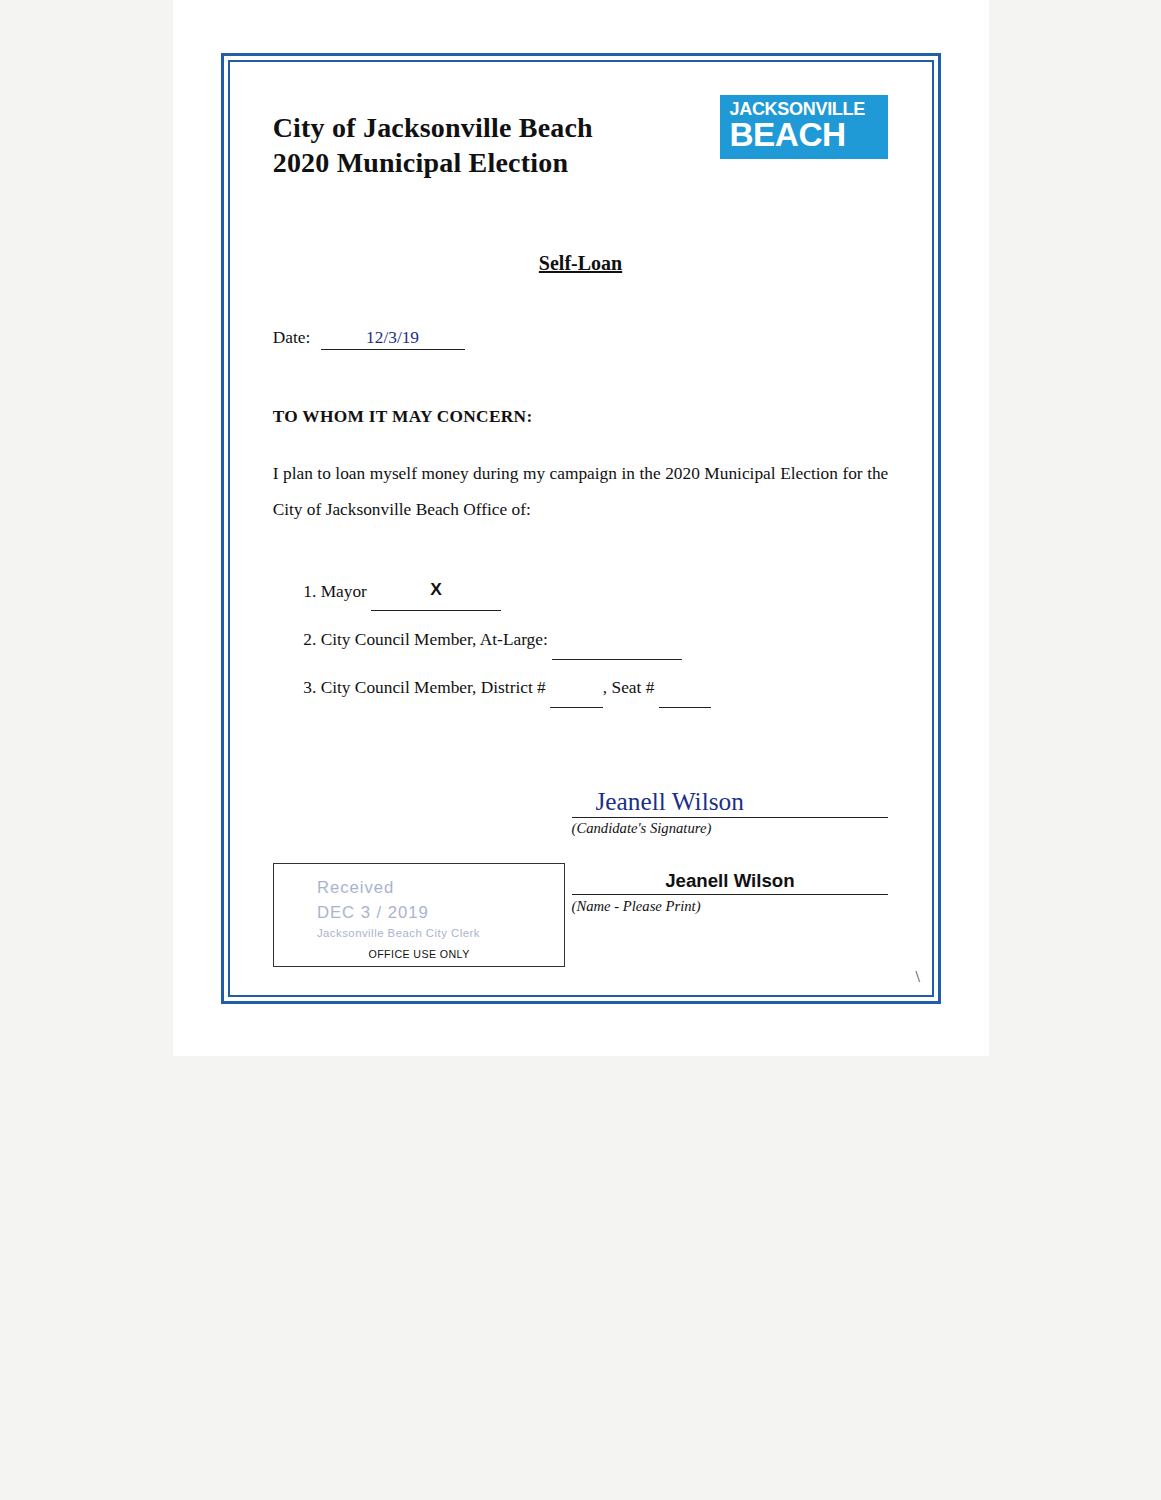City of Jacksonville Beach
2020 Municipal Election
JACKSONVILLE BEACH
Self-Loan
Date: 12/3/19
TO WHOM IT MAY CONCERN:
I plan to loan myself money during my campaign in the 2020 Municipal Election for the City of Jacksonville Beach Office of:
Mayor X
City Council Member, At-Large:
City Council Member, District # , Seat #
Jeanell Wilson
(Candidate's Signature)
Jeanell Wilson
(Name - Please Print)
Received
DEC 3 / 2019
Jacksonville Beach City Clerk
OFFICE USE ONLY
\